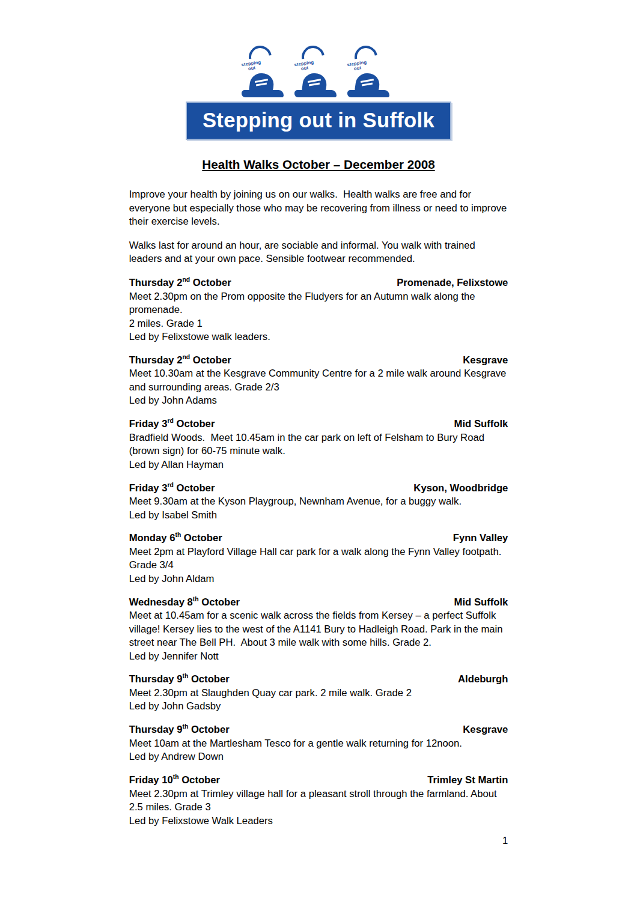stepping
out
stepping
out
stepping
out
Stepping out in Suffolk
Health Walks October – December 2008
Improve your health by joining us on our walks. Health walks are free and for everyone but especially those who may be recovering from illness or need to improve their exercise levels.
Walks last for around an hour, are sociable and informal. You walk with trained leaders and at your own pace. Sensible footwear recommended.
Thursday 2nd October Promenade, Felixstowe
Meet 2.30pm on the Prom opposite the Fludyers for an Autumn walk along the promenade.
2 miles. Grade 1
Led by Felixstowe walk leaders.
Thursday 2nd October Kesgrave
Meet 10.30am at the Kesgrave Community Centre for a 2 mile walk around Kesgrave and surrounding areas. Grade 2/3
Led by John Adams
Friday 3rd October Mid Suffolk
Bradfield Woods. Meet 10.45am in the car park on left of Felsham to Bury Road (brown sign) for 60-75 minute walk.
Led by Allan Hayman
Friday 3rd October Kyson, Woodbridge
Meet 9.30am at the Kyson Playgroup, Newnham Avenue, for a buggy walk.
Led by Isabel Smith
Monday 6th October Fynn Valley
Meet 2pm at Playford Village Hall car park for a walk along the Fynn Valley footpath.
Grade 3/4
Led by John Aldam
Wednesday 8th October Mid Suffolk
Meet at 10.45am for a scenic walk across the fields from Kersey – a perfect Suffolk village! Kersey lies to the west of the A1141 Bury to Hadleigh Road. Park in the main street near The Bell PH. About 3 mile walk with some hills. Grade 2.
Led by Jennifer Nott
Thursday 9th October Aldeburgh
Meet 2.30pm at Slaughden Quay car park. 2 mile walk. Grade 2
Led by John Gadsby
Thursday 9th October Kesgrave
Meet 10am at the Martlesham Tesco for a gentle walk returning for 12noon.
Led by Andrew Down
Friday 10th October Trimley St Martin
Meet 2.30pm at Trimley village hall for a pleasant stroll through the farmland. About 2.5 miles. Grade 3
Led by Felixstowe Walk Leaders
1